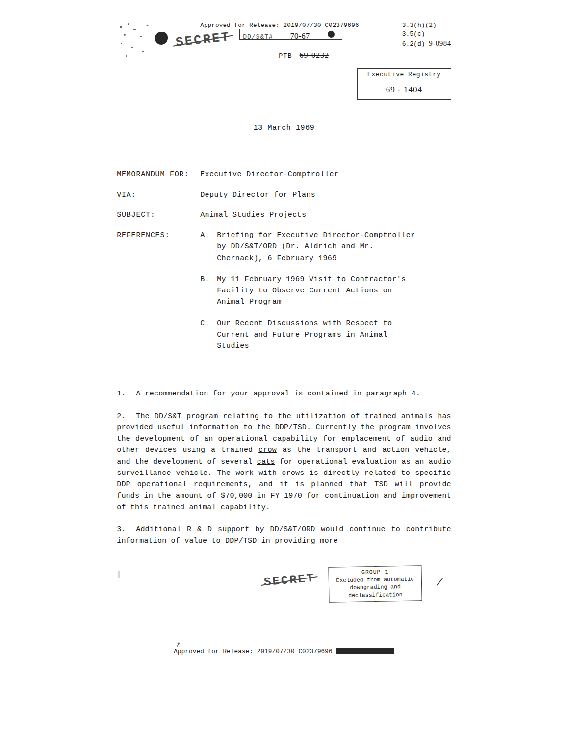Approved for Release: 2019/07/30 C02379696
SECRET
DD/S&T# 70-67
3.3(h)(2)
3.5(c)
6.2(d) 9-0984
PTB 69-0232
Executive Registry
69 - 1404
13 March 1969
| MEMORANDUM FOR: | Executive Director-Comptroller |
| VIA: | Deputy Director for Plans |
| SUBJECT: | Animal Studies Projects |
| REFERENCES: | / A. / Briefing for Executive Director-Comptroller by DD/S&T/ORD (Dr. Aldrich and Mr. Chernack), 6 February 1969 / / B. / My 11 February 1969 Visit to Contractor's Facility to Observe Current Actions on Animal Program / / C. / Our Recent Discussions with Respect to Current and Future Programs in Animal Studies / |
1. A recommendation for your approval is contained in paragraph 4.
2. The DD/S&T program relating to the utilization of trained animals has provided useful information to the DDP/TSD. Currently the program involves the development of an operational capability for emplacement of audio and other devices using a trained crow as the transport and action vehicle, and the development of several cats for operational evaluation as an audio surveillance vehicle. The work with crows is directly related to specific DDP operational requirements, and it is planned that TSD will provide funds in the amount of $70,000 in FY 1970 for continuation and improvement of this trained animal capability.
3. Additional R & D support by DD/S&T/ORD would continue to contribute information of value to DDP/TSD in providing more
|
SECRET
GROUP 1
Excluded from automatic
downgrading and
declassification
/
↗ Approved for Release: 2019/07/30 C02379696